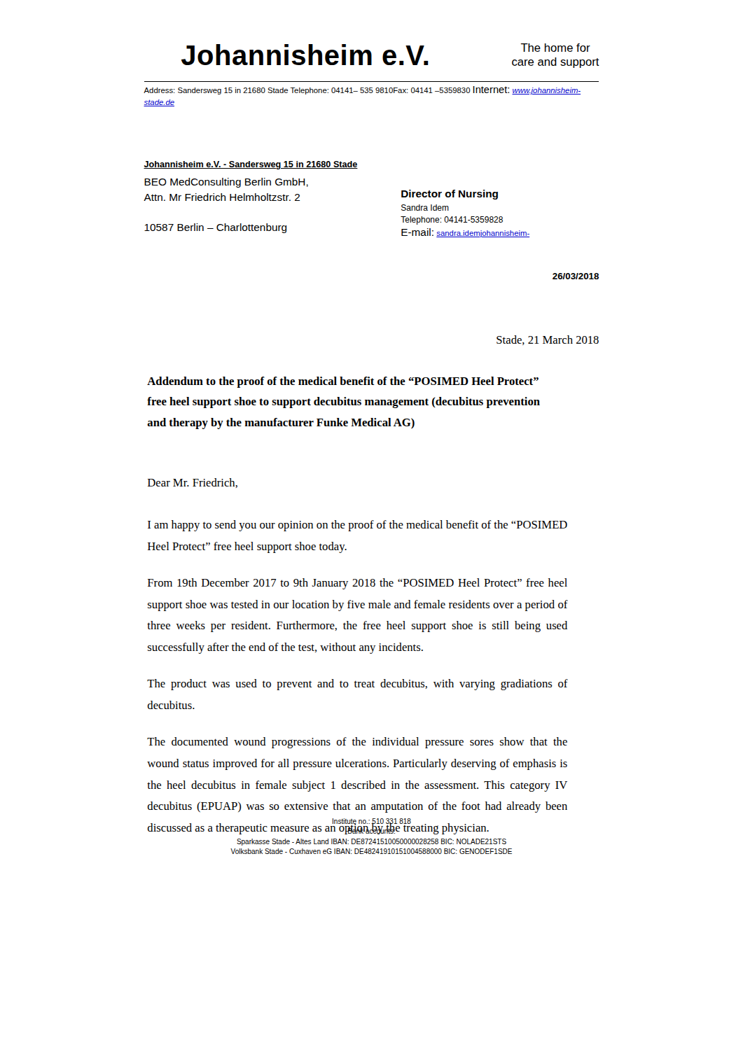Johannisheim e.V.
The home for
care and support
Address: Sandersweg 15 in 21680 Stade Telephone: 04141– 535 9810Fax: 04141 –5359830 Internet: www.johannisheim-stade.de
Johannisheim e.V. - Sandersweg 15 in 21680 Stade
BEO MedConsulting Berlin GmbH,
Attn. Mr Friedrich Helmholtzstr. 2
10587 Berlin – Charlottenburg
Director of Nursing
Sandra Idem
Telephone: 04141-5359828
E-mail: sandra.idemjohannisheim-
26/03/2018
Stade, 21 March 2018
Addendum to the proof of the medical benefit of the “POSIMED Heel Protect” free heel support shoe to support decubitus management (decubitus prevention and therapy by the manufacturer Funke Medical AG)
Dear Mr. Friedrich,
I am happy to send you our opinion on the proof of the medical benefit of the “POSIMED Heel Protect” free heel support shoe today.
From 19th December 2017 to 9th January 2018 the “POSIMED Heel Protect” free heel support shoe was tested in our location by five male and female residents over a period of three weeks per resident. Furthermore, the free heel support shoe is still being used successfully after the end of the test, without any incidents.
The product was used to prevent and to treat decubitus, with varying gradiations of decubitus.
The documented wound progressions of the individual pressure sores show that the wound status improved for all pressure ulcerations. Particularly deserving of emphasis is the heel decubitus in female subject 1 described in the assessment. This category IV decubitus (EPUAP) was so extensive that an amputation of the foot had already been discussed as a therapeutic measure as an option by the treating physician.
Institute no.: 510 331 818
Bank accounts:
Sparkasse Stade - Altes Land IBAN: DE87241510050000028258 BIC: NOLADE21STS
Volksbank Stade - Cuxhaven eG IBAN: DE48241910151004588000 BIC: GENODEF1SDE